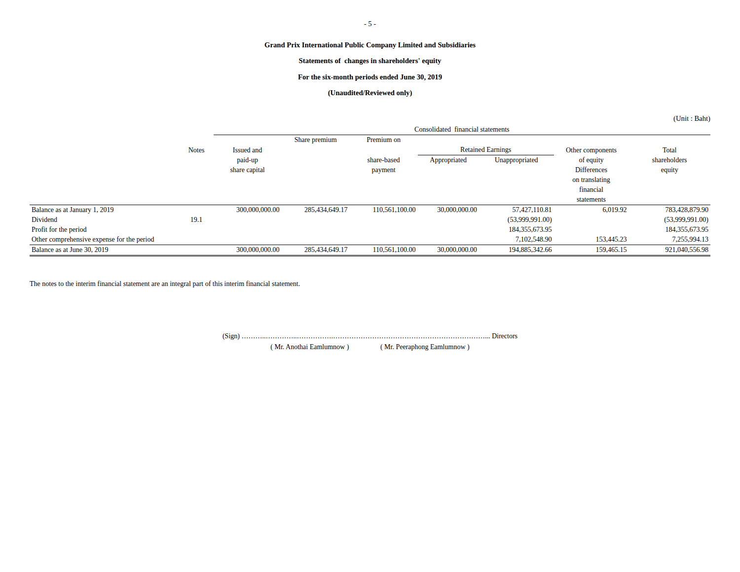- 5 -
Grand Prix International Public Company Limited and Subsidiaries
Statements of changes in shareholders' equity
For the six-month periods ended June 30, 2019
(Unaudited/Reviewed only)
(Unit : Baht)
| | | Consolidated financial statements |
| --- | --- | --- |
| | | | Share premium | Premium on | | | | |
| | Notes | Issued and | | | Retained Earnings | Other components | Total |
| | | paid-up | | share-based | Appropriated | Unappropriated | of equity | shareholders |
| | | share capital | | payment | | | Differences | equity |
| | | | | | | | on translating | |
| | | | | | | | financial | |
| | | | | | | | statements | |
| Balance as at January 1, 2019 | | 300,000,000.00 | 285,434,649.17 | 110,561,100.00 | 30,000,000.00 | 57,427,110.81 | 6,019.92 | 783,428,879.90 |
| Dividend | 19.1 | | | | | (53,999,991.00) | | (53,999,991.00) |
| Profit for the period | | | | | | 184,355,673.95 | | 184,355,673.95 |
| Other comprehensive expense for the period | | | | | | 7,102,548.90 | 153,445.23 | 7,255,994.13 |
| Balance as at June 30, 2019 | | 300,000,000.00 | 285,434,649.17 | 110,561,100.00 | 30,000,000.00 | 194,885,342.66 | 159,465.15 | 921,040,556.98 |
The notes to the interim financial statement are an integral part of this interim financial statement.
(Sign) ………..…………..…………….…………………………………………………………... Directors
( Mr. Anothai Eamlumnow ) ( Mr. Peeraphong Eamlumnow )